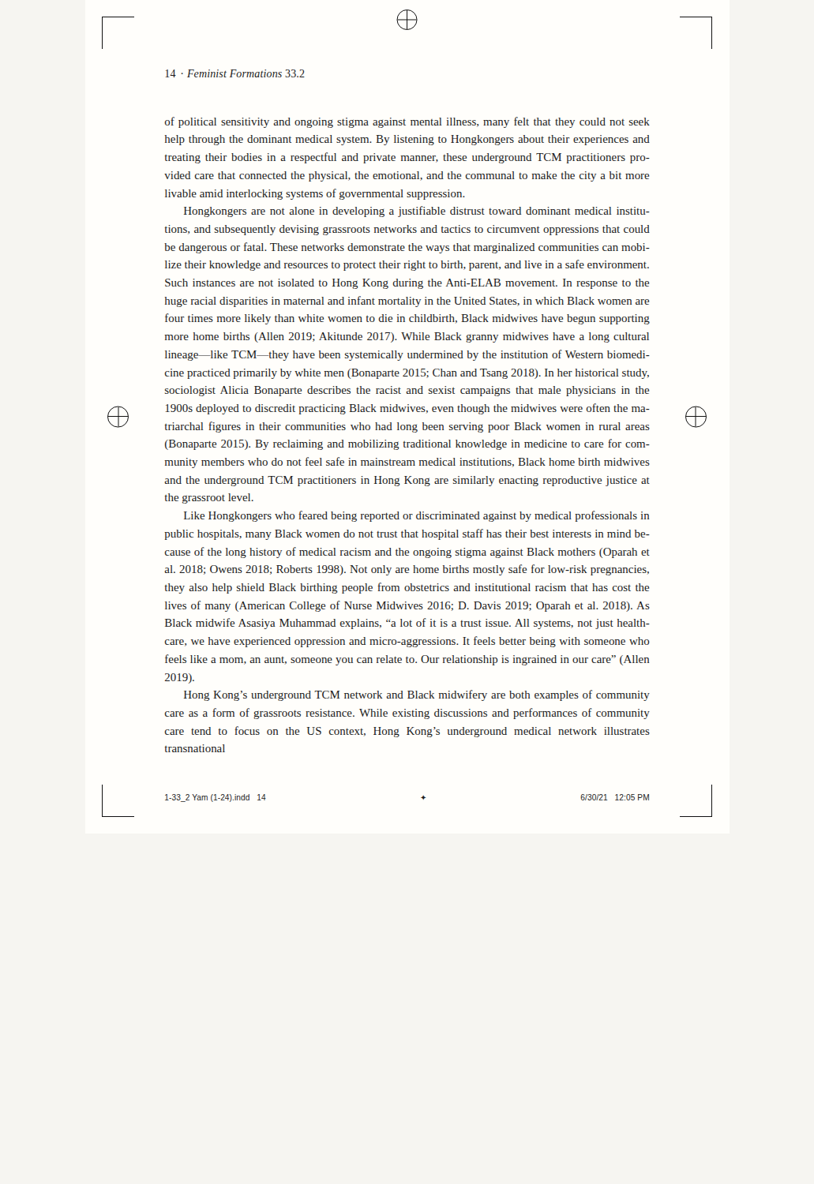14·Feminist Formations 33.2
of political sensitivity and ongoing stigma against mental illness, many felt that they could not seek help through the dominant medical system. By listening to Hongkongers about their experiences and treating their bodies in a respectful and private manner, these underground TCM practitioners provided care that connected the physical, the emotional, and the communal to make the city a bit more livable amid interlocking systems of governmental suppression.
Hongkongers are not alone in developing a justifiable distrust toward dominant medical institutions, and subsequently devising grassroots networks and tactics to circumvent oppressions that could be dangerous or fatal. These networks demonstrate the ways that marginalized communities can mobilize their knowledge and resources to protect their right to birth, parent, and live in a safe environment. Such instances are not isolated to Hong Kong during the Anti-ELAB movement. In response to the huge racial disparities in maternal and infant mortality in the United States, in which Black women are four times more likely than white women to die in childbirth, Black midwives have begun supporting more home births (Allen 2019; Akitunde 2017). While Black granny midwives have a long cultural lineage—like TCM—they have been systemically undermined by the institution of Western biomedicine practiced primarily by white men (Bonaparte 2015; Chan and Tsang 2018). In her historical study, sociologist Alicia Bonaparte describes the racist and sexist campaigns that male physicians in the 1900s deployed to discredit practicing Black midwives, even though the midwives were often the matriarchal figures in their communities who had long been serving poor Black women in rural areas (Bonaparte 2015). By reclaiming and mobilizing traditional knowledge in medicine to care for community members who do not feel safe in mainstream medical institutions, Black home birth midwives and the underground TCM practitioners in Hong Kong are similarly enacting reproductive justice at the grassroot level.
Like Hongkongers who feared being reported or discriminated against by medical professionals in public hospitals, many Black women do not trust that hospital staff has their best interests in mind because of the long history of medical racism and the ongoing stigma against Black mothers (Oparah et al. 2018; Owens 2018; Roberts 1998). Not only are home births mostly safe for low-risk pregnancies, they also help shield Black birthing people from obstetrics and institutional racism that has cost the lives of many (American College of Nurse Midwives 2016; D. Davis 2019; Oparah et al. 2018). As Black midwife Asasiya Muhammad explains, “a lot of it is a trust issue. All systems, not just healthcare, we have experienced oppression and micro-aggressions. It feels better being with someone who feels like a mom, an aunt, someone you can relate to. Our relationship is ingrained in our care” (Allen 2019).
Hong Kong’s underground TCM network and Black midwifery are both examples of community care as a form of grassroots resistance. While existing discussions and performances of community care tend to focus on the US context, Hong Kong’s underground medical network illustrates transnational
1-33_2 Yam (1-24).indd 14 ✦ 6/30/21 12:05 PM